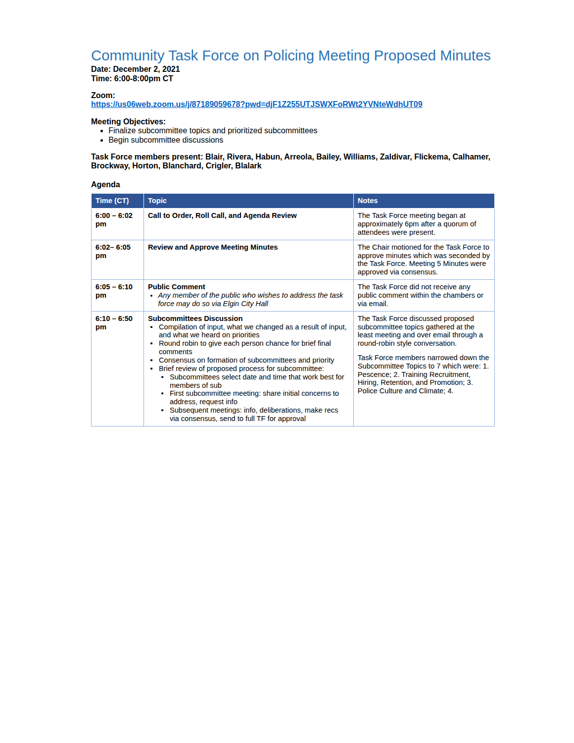Community Task Force on Policing Meeting Proposed Minutes
Date: December 2, 2021
Time: 6:00-8:00pm CT
Zoom:
https://us06web.zoom.us/j/87189059678?pwd=djF1Z255UTJSWXFoRWt2YVNteWdhUT09
Meeting Objectives:
Finalize subcommittee topics and prioritized subcommittees
Begin subcommittee discussions
Task Force members present: Blair, Rivera, Habun, Arreola, Bailey, Williams, Zaldivar, Flickema, Calhamer, Brockway, Horton, Blanchard, Crigler, Blalark
Agenda
| Time (CT) | Topic | Notes |
| --- | --- | --- |
| 6:00 – 6:02 pm | Call to Order, Roll Call, and Agenda Review | The Task Force meeting began at approximately 6pm after a quorum of attendees were present. |
| 6:02– 6:05 pm | Review and Approve Meeting Minutes | The Chair motioned for the Task Force to approve minutes which was seconded by the Task Force. Meeting 5 Minutes were approved via consensus. |
| 6:05 – 6:10 pm | Public Comment Any member of the public who wishes to address the task force may do so via Elgin City Hall | The Task Force did not receive any public comment within the chambers or via email. |
| 6:10 – 6:50 pm | Subcommittees Discussion Compilation of input, what we changed as a result of input, and what we heard on priorities Round robin to give each person chance for brief final comments Consensus on formation of subcommittees and priority Brief review of proposed process for subcommittee: Subcommittees select date and time that work best for members of sub First subcommittee meeting: share initial concerns to address, request info Subsequent meetings: info, deliberations, make recs via consensus, send to full TF for approval | The Task Force discussed proposed subcommittee topics gathered at the least meeting and over email through a round-robin style conversation. Task Force members narrowed down the Subcommittee Topics to 7 which were: 1. Pescence; 2. Training Recruitment, Hiring, Retention, and Promotion; 3. Police Culture and Climate; 4. |